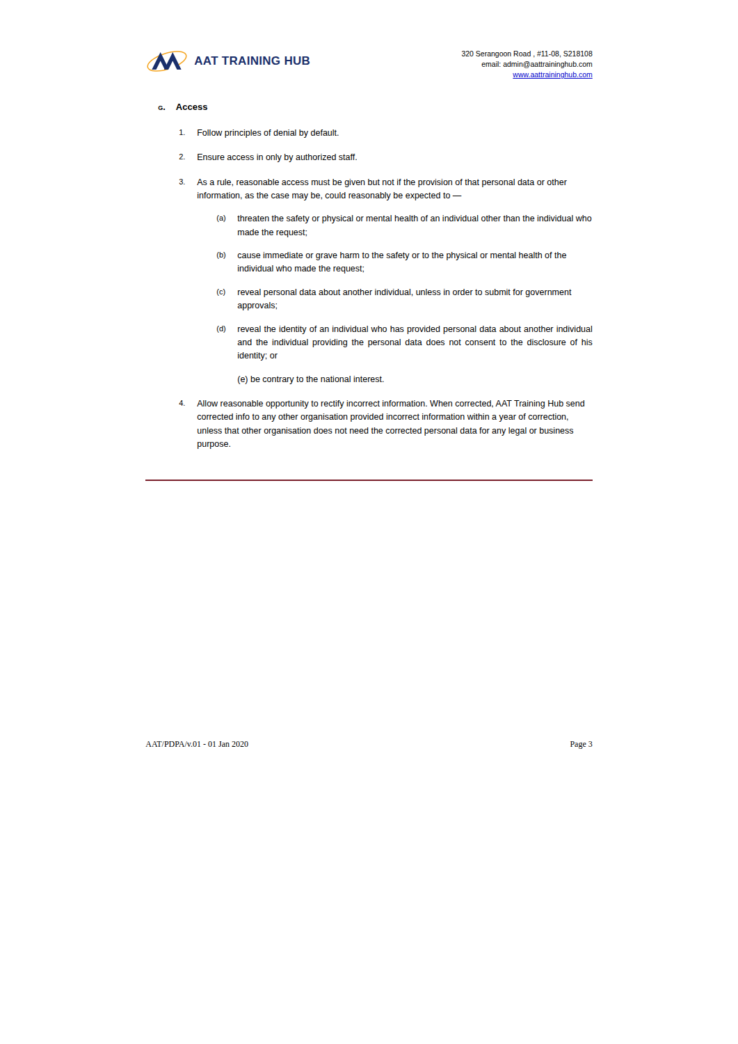AAT TRAINING HUB
320 Serangoon Road , #11-08, S218108
email: admin@aattraininghub.com
www.aattraininghub.com
G. Access
Follow principles of denial by default.
Ensure access in only by authorized staff.
As a rule, reasonable access must be given but not if the provision of that personal data or other information, as the case may be, could reasonably be expected to —
threaten the safety or physical or mental health of an individual other than the individual who made the request;
cause immediate or grave harm to the safety or to the physical or mental health of the individual who made the request;
reveal personal data about another individual, unless in order to submit for government approvals;
reveal the identity of an individual who has provided personal data about another individual and the individual providing the personal data does not consent to the disclosure of his identity; or
(e) be contrary to the national interest.
Allow reasonable opportunity to rectify incorrect information. When corrected, AAT Training Hub send corrected info to any other organisation provided incorrect information within a year of correction, unless that other organisation does not need the corrected personal data for any legal or business purpose.
AAT/PDPA/v.01 - 01 Jan 2020
Page 3